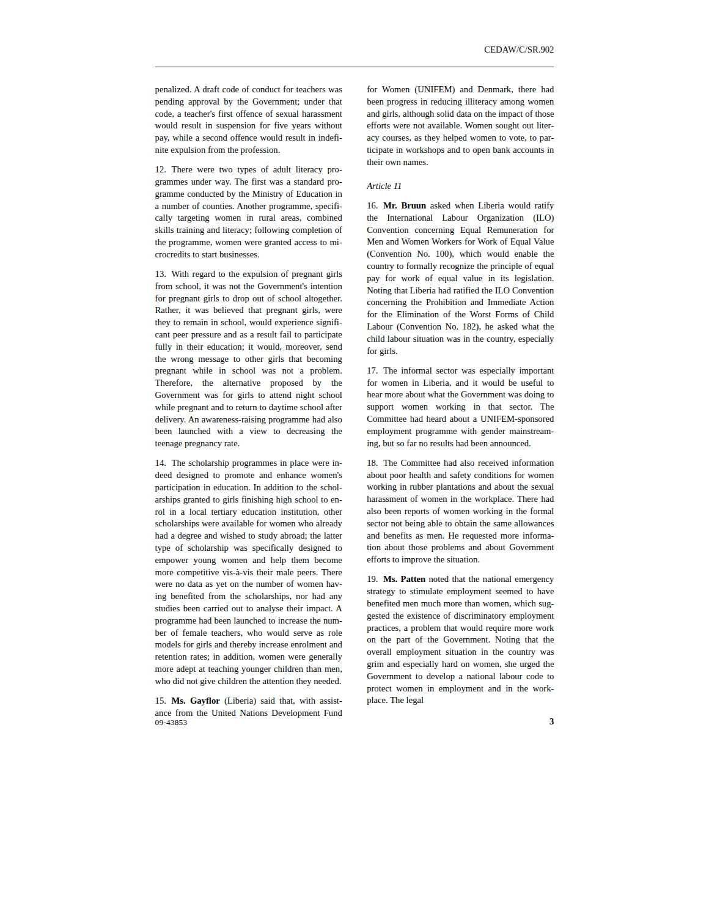CEDAW/C/SR.902
penalized. A draft code of conduct for teachers was pending approval by the Government; under that code, a teacher's first offence of sexual harassment would result in suspension for five years without pay, while a second offence would result in indefinite expulsion from the profession.
12. There were two types of adult literacy programmes under way. The first was a standard programme conducted by the Ministry of Education in a number of counties. Another programme, specifically targeting women in rural areas, combined skills training and literacy; following completion of the programme, women were granted access to microcredits to start businesses.
13. With regard to the expulsion of pregnant girls from school, it was not the Government's intention for pregnant girls to drop out of school altogether. Rather, it was believed that pregnant girls, were they to remain in school, would experience significant peer pressure and as a result fail to participate fully in their education; it would, moreover, send the wrong message to other girls that becoming pregnant while in school was not a problem. Therefore, the alternative proposed by the Government was for girls to attend night school while pregnant and to return to daytime school after delivery. An awareness-raising programme had also been launched with a view to decreasing the teenage pregnancy rate.
14. The scholarship programmes in place were indeed designed to promote and enhance women's participation in education. In addition to the scholarships granted to girls finishing high school to enrol in a local tertiary education institution, other scholarships were available for women who already had a degree and wished to study abroad; the latter type of scholarship was specifically designed to empower young women and help them become more competitive vis-à-vis their male peers. There were no data as yet on the number of women having benefited from the scholarships, nor had any studies been carried out to analyse their impact. A programme had been launched to increase the number of female teachers, who would serve as role models for girls and thereby increase enrolment and retention rates; in addition, women were generally more adept at teaching younger children than men, who did not give children the attention they needed.
15. Ms. Gayflor (Liberia) said that, with assistance from the United Nations Development Fund for Women (UNIFEM) and Denmark, there had been progress in reducing illiteracy among women and girls, although solid data on the impact of those efforts were not available. Women sought out literacy courses, as they helped women to vote, to participate in workshops and to open bank accounts in their own names.
Article 11
16. Mr. Bruun asked when Liberia would ratify the International Labour Organization (ILO) Convention concerning Equal Remuneration for Men and Women Workers for Work of Equal Value (Convention No. 100), which would enable the country to formally recognize the principle of equal pay for work of equal value in its legislation. Noting that Liberia had ratified the ILO Convention concerning the Prohibition and Immediate Action for the Elimination of the Worst Forms of Child Labour (Convention No. 182), he asked what the child labour situation was in the country, especially for girls.
17. The informal sector was especially important for women in Liberia, and it would be useful to hear more about what the Government was doing to support women working in that sector. The Committee had heard about a UNIFEM-sponsored employment programme with gender mainstreaming, but so far no results had been announced.
18. The Committee had also received information about poor health and safety conditions for women working in rubber plantations and about the sexual harassment of women in the workplace. There had also been reports of women working in the formal sector not being able to obtain the same allowances and benefits as men. He requested more information about those problems and about Government efforts to improve the situation.
19. Ms. Patten noted that the national emergency strategy to stimulate employment seemed to have benefited men much more than women, which suggested the existence of discriminatory employment practices, a problem that would require more work on the part of the Government. Noting that the overall employment situation in the country was grim and especially hard on women, she urged the Government to develop a national labour code to protect women in employment and in the workplace. The legal
09-43853
3